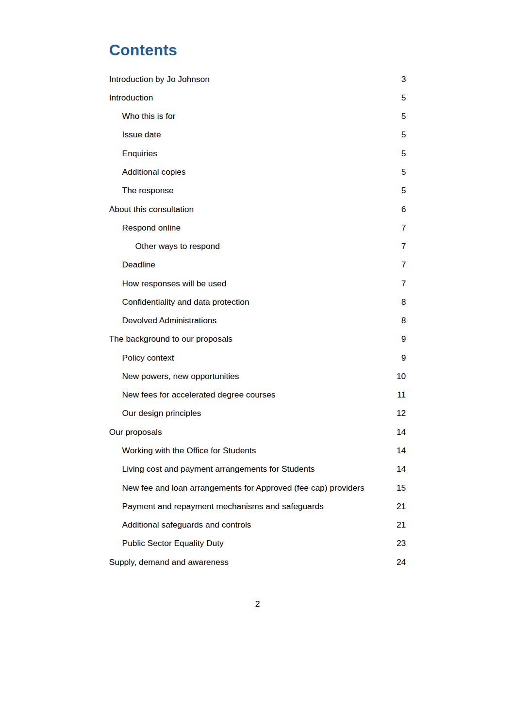Contents
Introduction by Jo Johnson 3
Introduction 5
Who this is for 5
Issue date 5
Enquiries 5
Additional copies 5
The response 5
About this consultation 6
Respond online 7
Other ways to respond 7
Deadline 7
How responses will be used 7
Confidentiality and data protection 8
Devolved Administrations 8
The background to our proposals 9
Policy context 9
New powers, new opportunities 10
New fees for accelerated degree courses 11
Our design principles 12
Our proposals 14
Working with the Office for Students 14
Living cost and payment arrangements for Students 14
New fee and loan arrangements for Approved (fee cap) providers 15
Payment and repayment mechanisms and safeguards 21
Additional safeguards and controls 21
Public Sector Equality Duty 23
Supply, demand and awareness 24
2